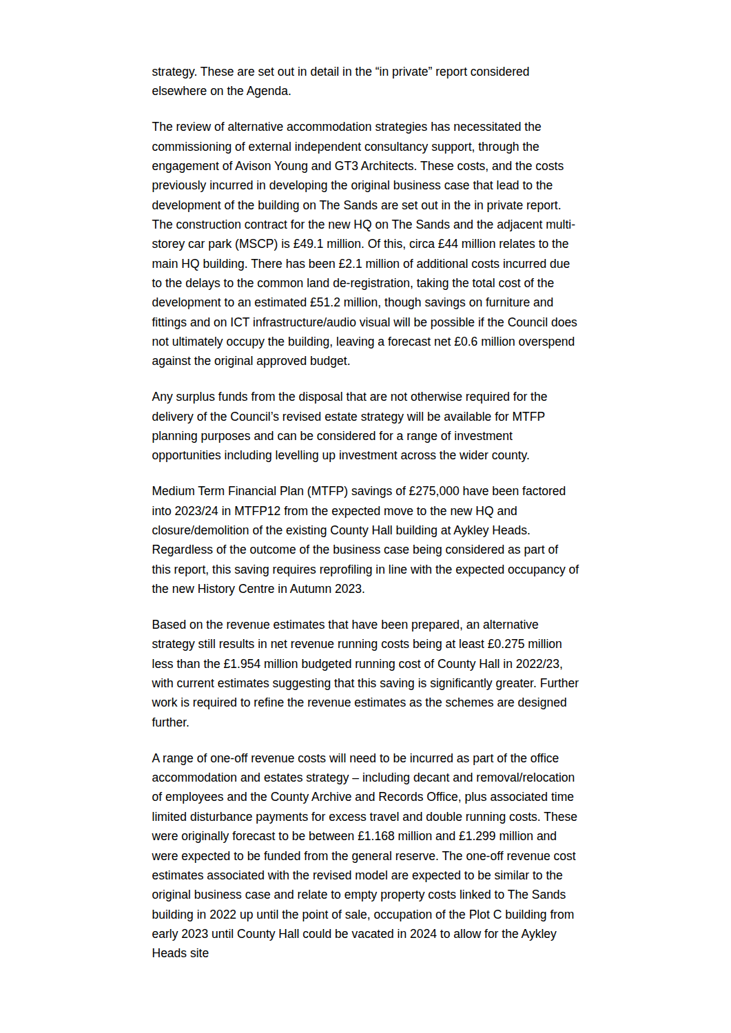strategy. These are set out in detail in the “in private” report considered elsewhere on the Agenda.
The review of alternative accommodation strategies has necessitated the commissioning of external independent consultancy support, through the engagement of Avison Young and GT3 Architects. These costs, and the costs previously incurred in developing the original business case that lead to the development of the building on The Sands are set out in the in private report. The construction contract for the new HQ on The Sands and the adjacent multi-storey car park (MSCP) is £49.1 million. Of this, circa £44 million relates to the main HQ building. There has been £2.1 million of additional costs incurred due to the delays to the common land de-registration, taking the total cost of the development to an estimated £51.2 million, though savings on furniture and fittings and on ICT infrastructure/audio visual will be possible if the Council does not ultimately occupy the building, leaving a forecast net £0.6 million overspend against the original approved budget.
Any surplus funds from the disposal that are not otherwise required for the delivery of the Council’s revised estate strategy will be available for MTFP planning purposes and can be considered for a range of investment opportunities including levelling up investment across the wider county.
Medium Term Financial Plan (MTFP) savings of £275,000 have been factored into 2023/24 in MTFP12 from the expected move to the new HQ and closure/demolition of the existing County Hall building at Aykley Heads. Regardless of the outcome of the business case being considered as part of this report, this saving requires reprofiling in line with the expected occupancy of the new History Centre in Autumn 2023.
Based on the revenue estimates that have been prepared, an alternative strategy still results in net revenue running costs being at least £0.275 million less than the £1.954 million budgeted running cost of County Hall in 2022/23, with current estimates suggesting that this saving is significantly greater. Further work is required to refine the revenue estimates as the schemes are designed further.
A range of one-off revenue costs will need to be incurred as part of the office accommodation and estates strategy – including decant and removal/relocation of employees and the County Archive and Records Office, plus associated time limited disturbance payments for excess travel and double running costs. These were originally forecast to be between £1.168 million and £1.299 million and were expected to be funded from the general reserve. The one-off revenue cost estimates associated with the revised model are expected to be similar to the original business case and relate to empty property costs linked to The Sands building in 2022 up until the point of sale, occupation of the Plot C building from early 2023 until County Hall could be vacated in 2024 to allow for the Aykley Heads site